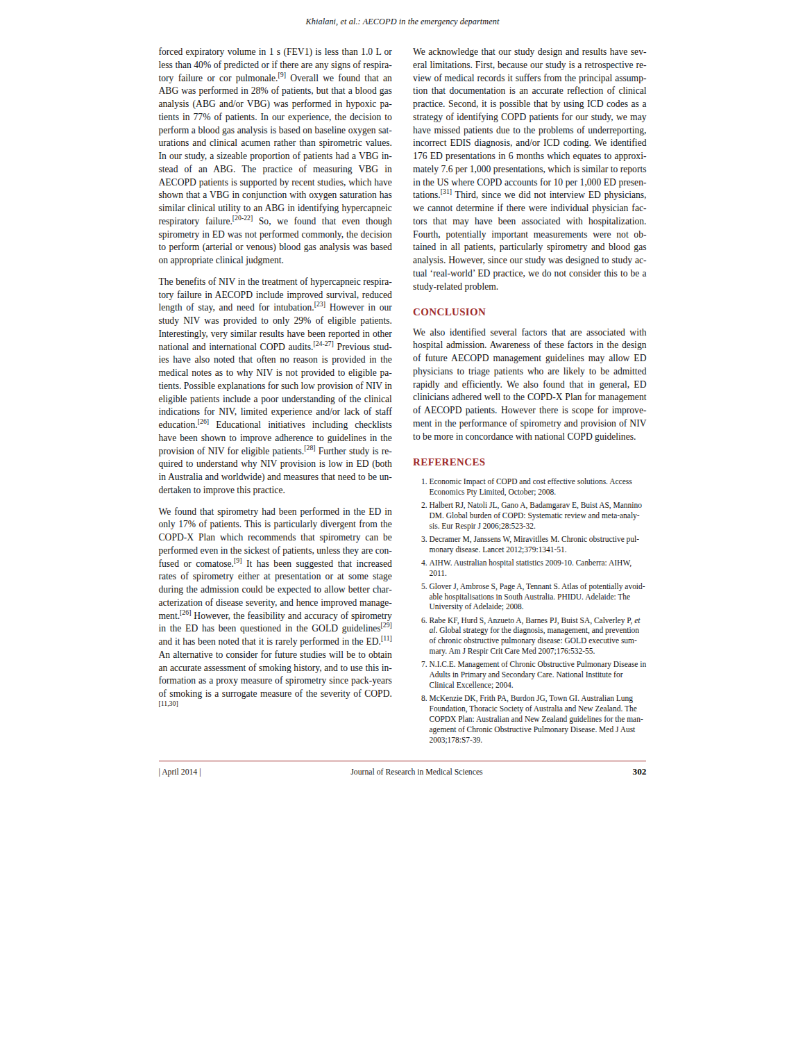Khialani, et al.: AECOPD in the emergency department
forced expiratory volume in 1 s (FEV1) is less than 1.0 L or less than 40% of predicted or if there are any signs of respiratory failure or cor pulmonale.[9] Overall we found that an ABG was performed in 28% of patients, but that a blood gas analysis (ABG and/or VBG) was performed in hypoxic patients in 77% of patients. In our experience, the decision to perform a blood gas analysis is based on baseline oxygen saturations and clinical acumen rather than spirometric values. In our study, a sizeable proportion of patients had a VBG instead of an ABG. The practice of measuring VBG in AECOPD patients is supported by recent studies, which have shown that a VBG in conjunction with oxygen saturation has similar clinical utility to an ABG in identifying hypercapneic respiratory failure.[20-22] So, we found that even though spirometry in ED was not performed commonly, the decision to perform (arterial or venous) blood gas analysis was based on appropriate clinical judgment.
The benefits of NIV in the treatment of hypercapneic respiratory failure in AECOPD include improved survival, reduced length of stay, and need for intubation.[23] However in our study NIV was provided to only 29% of eligible patients. Interestingly, very similar results have been reported in other national and international COPD audits.[24-27] Previous studies have also noted that often no reason is provided in the medical notes as to why NIV is not provided to eligible patients. Possible explanations for such low provision of NIV in eligible patients include a poor understanding of the clinical indications for NIV, limited experience and/or lack of staff education.[26] Educational initiatives including checklists have been shown to improve adherence to guidelines in the provision of NIV for eligible patients.[28] Further study is required to understand why NIV provision is low in ED (both in Australia and worldwide) and measures that need to be undertaken to improve this practice.
We found that spirometry had been performed in the ED in only 17% of patients. This is particularly divergent from the COPD-X Plan which recommends that spirometry can be performed even in the sickest of patients, unless they are confused or comatose.[9] It has been suggested that increased rates of spirometry either at presentation or at some stage during the admission could be expected to allow better characterization of disease severity, and hence improved management.[26] However, the feasibility and accuracy of spirometry in the ED has been questioned in the GOLD guidelines[29] and it has been noted that it is rarely performed in the ED.[11] An alternative to consider for future studies will be to obtain an accurate assessment of smoking history, and to use this information as a proxy measure of spirometry since pack-years of smoking is a surrogate measure of the severity of COPD.[11,30]
We acknowledge that our study design and results have several limitations. First, because our study is a retrospective review of medical records it suffers from the principal assumption that documentation is an accurate reflection of clinical practice. Second, it is possible that by using ICD codes as a strategy of identifying COPD patients for our study, we may have missed patients due to the problems of underreporting, incorrect EDIS diagnosis, and/or ICD coding. We identified 176 ED presentations in 6 months which equates to approximately 7.6 per 1,000 presentations, which is similar to reports in the US where COPD accounts for 10 per 1,000 ED presentations.[31] Third, since we did not interview ED physicians, we cannot determine if there were individual physician factors that may have been associated with hospitalization. Fourth, potentially important measurements were not obtained in all patients, particularly spirometry and blood gas analysis. However, since our study was designed to study actual ‘real-world’ ED practice, we do not consider this to be a study-related problem.
CONCLUSION
We also identified several factors that are associated with hospital admission. Awareness of these factors in the design of future AECOPD management guidelines may allow ED physicians to triage patients who are likely to be admitted rapidly and efficiently. We also found that in general, ED clinicians adhered well to the COPD-X Plan for management of AECOPD patients. However there is scope for improvement in the performance of spirometry and provision of NIV to be more in concordance with national COPD guidelines.
REFERENCES
Economic Impact of COPD and cost effective solutions. Access Economics Pty Limited, October; 2008.
Halbert RJ, Natoli JL, Gano A, Badamgarav E, Buist AS, Mannino DM. Global burden of COPD: Systematic review and meta-analysis. Eur Respir J 2006;28:523-32.
Decramer M, Janssens W, Miravitlles M. Chronic obstructive pulmonary disease. Lancet 2012;379:1341-51.
AIHW. Australian hospital statistics 2009-10. Canberra: AIHW, 2011.
Glover J, Ambrose S, Page A, Tennant S. Atlas of potentially avoidable hospitalisations in South Australia. PHIDU. Adelaide: The University of Adelaide; 2008.
Rabe KF, Hurd S, Anzueto A, Barnes PJ, Buist SA, Calverley P, et al. Global strategy for the diagnosis, management, and prevention of chronic obstructive pulmonary disease: GOLD executive summary. Am J Respir Crit Care Med 2007;176:532-55.
N.I.C.E. Management of Chronic Obstructive Pulmonary Disease in Adults in Primary and Secondary Care. National Institute for Clinical Excellence; 2004.
McKenzie DK, Frith PA, Burdon JG, Town GI. Australian Lung Foundation, Thoracic Society of Australia and New Zealand. The COPDX Plan: Australian and New Zealand guidelines for the management of Chronic Obstructive Pulmonary Disease. Med J Aust 2003;178:S7-39.
| April 2014 |
Journal of Research in Medical Sciences
302